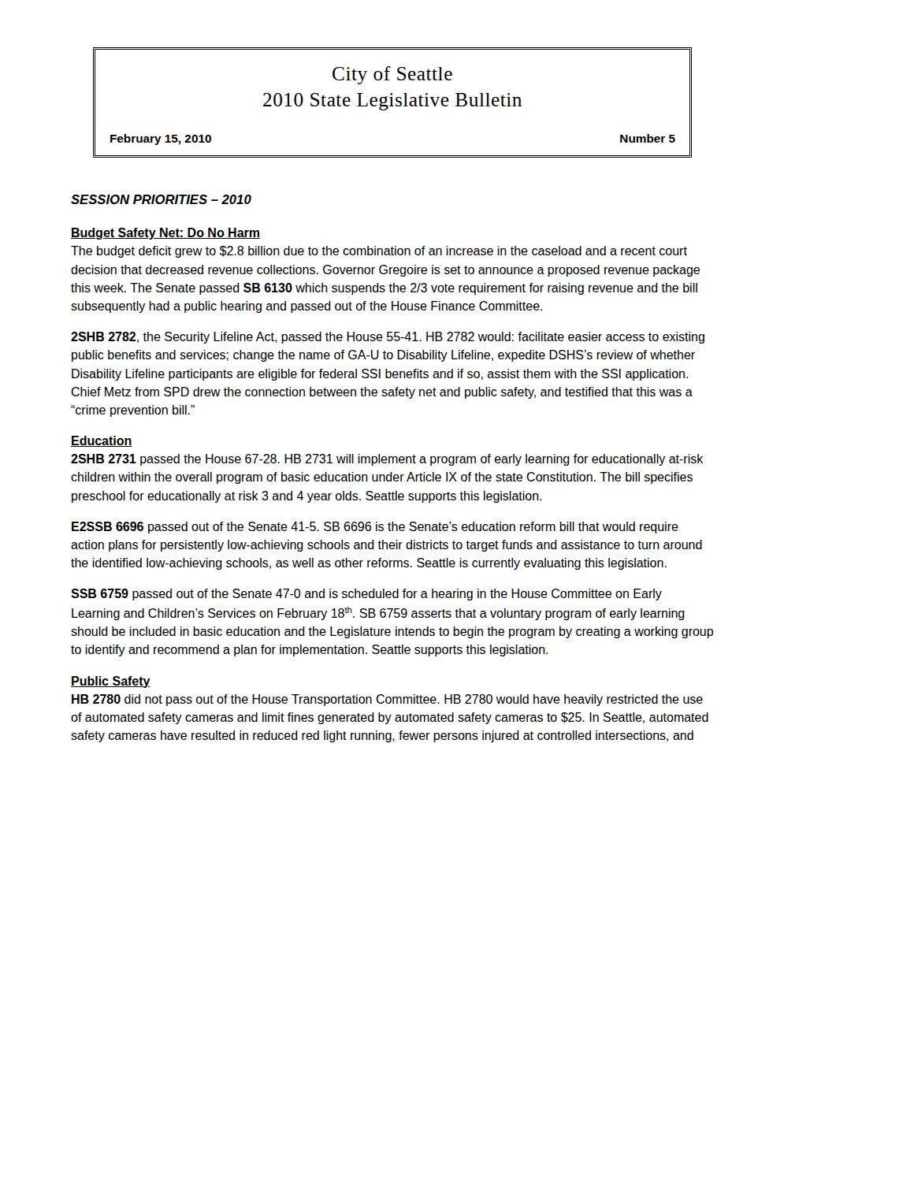City of Seattle
2010 State Legislative Bulletin
February 15, 2010 Number 5
SESSION PRIORITIES – 2010
Budget Safety Net: Do No Harm
The budget deficit grew to $2.8 billion due to the combination of an increase in the caseload and a recent court decision that decreased revenue collections. Governor Gregoire is set to announce a proposed revenue package this week. The Senate passed SB 6130 which suspends the 2/3 vote requirement for raising revenue and the bill subsequently had a public hearing and passed out of the House Finance Committee.
2SHB 2782, the Security Lifeline Act, passed the House 55-41. HB 2782 would: facilitate easier access to existing public benefits and services; change the name of GA-U to Disability Lifeline, expedite DSHS’s review of whether Disability Lifeline participants are eligible for federal SSI benefits and if so, assist them with the SSI application. Chief Metz from SPD drew the connection between the safety net and public safety, and testified that this was a “crime prevention bill.”
Education
2SHB 2731 passed the House 67-28. HB 2731 will implement a program of early learning for educationally at-risk children within the overall program of basic education under Article IX of the state Constitution. The bill specifies preschool for educationally at risk 3 and 4 year olds. Seattle supports this legislation.
E2SSB 6696 passed out of the Senate 41-5. SB 6696 is the Senate’s education reform bill that would require action plans for persistently low-achieving schools and their districts to target funds and assistance to turn around the identified low-achieving schools, as well as other reforms. Seattle is currently evaluating this legislation.
SSB 6759 passed out of the Senate 47-0 and is scheduled for a hearing in the House Committee on Early Learning and Children’s Services on February 18th. SB 6759 asserts that a voluntary program of early learning should be included in basic education and the Legislature intends to begin the program by creating a working group to identify and recommend a plan for implementation. Seattle supports this legislation.
Public Safety
HB 2780 did not pass out of the House Transportation Committee. HB 2780 would have heavily restricted the use of automated safety cameras and limit fines generated by automated safety cameras to $25. In Seattle, automated safety cameras have resulted in reduced red light running, fewer persons injured at controlled intersections, and